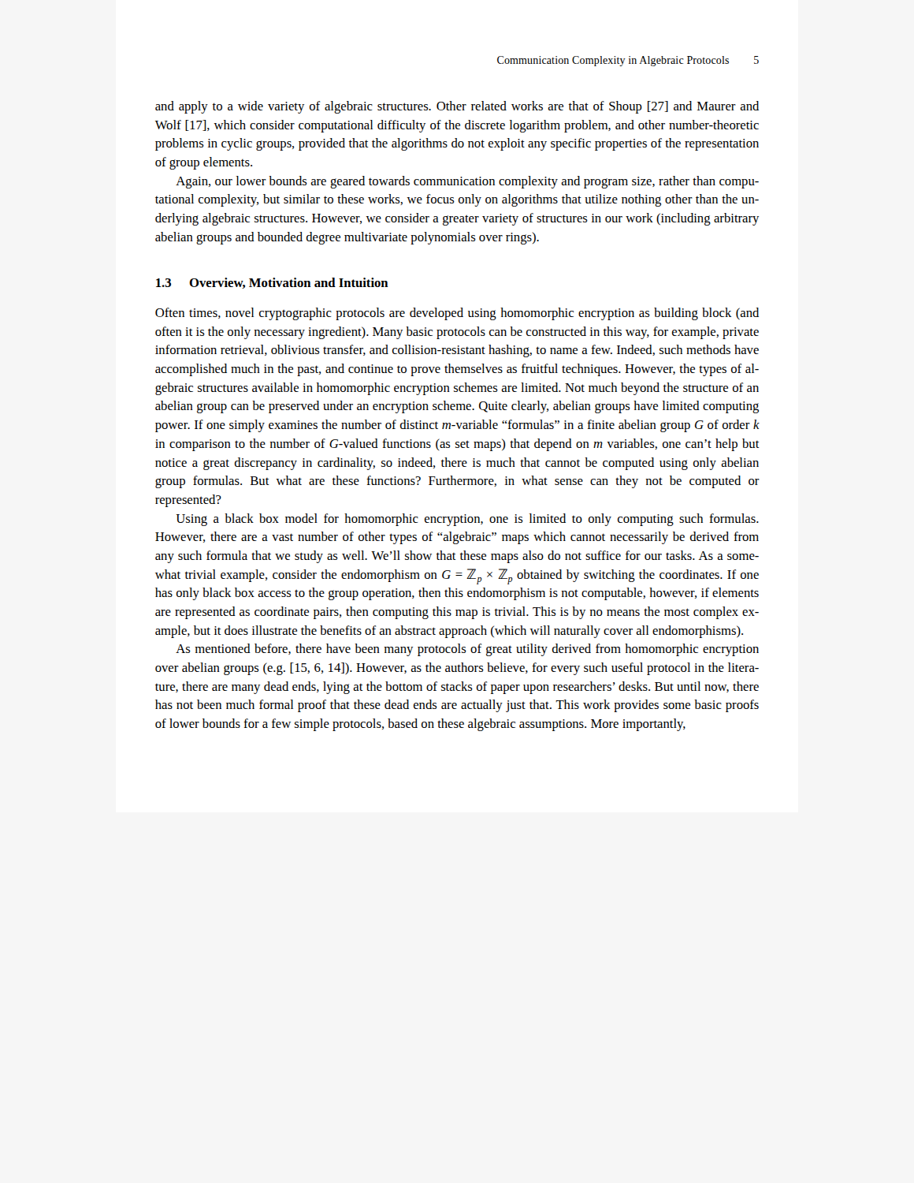Communication Complexity in Algebraic Protocols 5
and apply to a wide variety of algebraic structures. Other related works are that of Shoup [27] and Maurer and Wolf [17], which consider computational difficulty of the discrete logarithm problem, and other number-theoretic problems in cyclic groups, provided that the algorithms do not exploit any specific properties of the representation of group elements.
Again, our lower bounds are geared towards communication complexity and program size, rather than computational complexity, but similar to these works, we focus only on algorithms that utilize nothing other than the underlying algebraic structures. However, we consider a greater variety of structures in our work (including arbitrary abelian groups and bounded degree multivariate polynomials over rings).
1.3 Overview, Motivation and Intuition
Often times, novel cryptographic protocols are developed using homomorphic encryption as building block (and often it is the only necessary ingredient). Many basic protocols can be constructed in this way, for example, private information retrieval, oblivious transfer, and collision-resistant hashing, to name a few. Indeed, such methods have accomplished much in the past, and continue to prove themselves as fruitful techniques. However, the types of algebraic structures available in homomorphic encryption schemes are limited. Not much beyond the structure of an abelian group can be preserved under an encryption scheme. Quite clearly, abelian groups have limited computing power. If one simply examines the number of distinct m-variable “formulas” in a finite abelian group G of order k in comparison to the number of G-valued functions (as set maps) that depend on m variables, one can’t help but notice a great discrepancy in cardinality, so indeed, there is much that cannot be computed using only abelian group formulas. But what are these functions? Furthermore, in what sense can they not be computed or represented?
Using a black box model for homomorphic encryption, one is limited to only computing such formulas. However, there are a vast number of other types of “algebraic” maps which cannot necessarily be derived from any such formula that we study as well. We’ll show that these maps also do not suffice for our tasks. As a somewhat trivial example, consider the endomorphism on G = ℤp × ℤp obtained by switching the coordinates. If one has only black box access to the group operation, then this endomorphism is not computable, however, if elements are represented as coordinate pairs, then computing this map is trivial. This is by no means the most complex example, but it does illustrate the benefits of an abstract approach (which will naturally cover all endomorphisms).
As mentioned before, there have been many protocols of great utility derived from homomorphic encryption over abelian groups (e.g. [15, 6, 14]). However, as the authors believe, for every such useful protocol in the literature, there are many dead ends, lying at the bottom of stacks of paper upon researchers’ desks. But until now, there has not been much formal proof that these dead ends are actually just that. This work provides some basic proofs of lower bounds for a few simple protocols, based on these algebraic assumptions. More importantly,